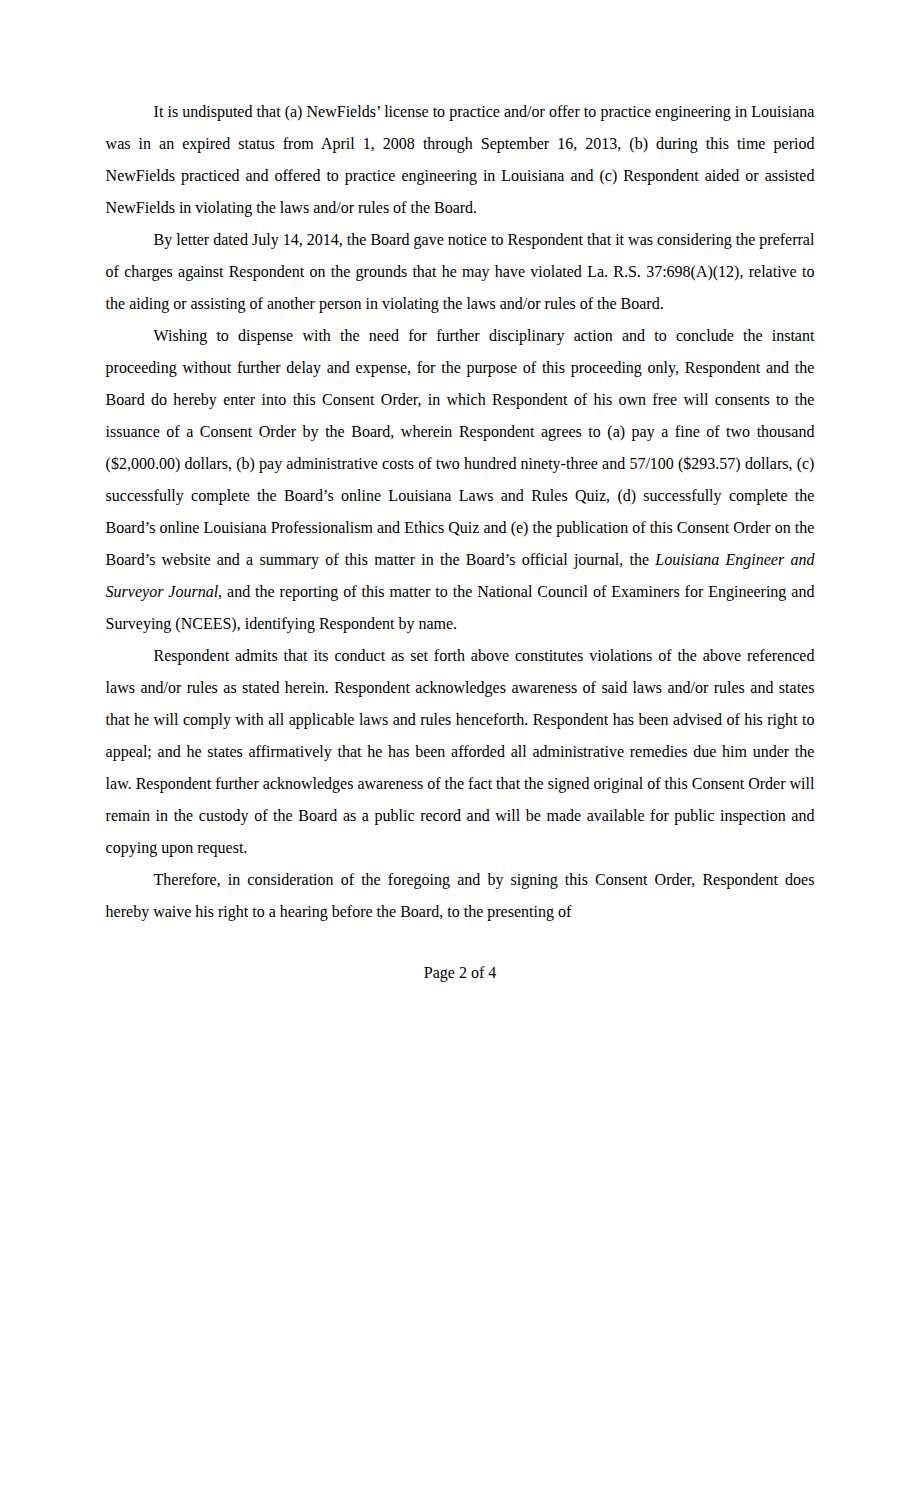It is undisputed that (a) NewFields’ license to practice and/or offer to practice engineering in Louisiana was in an expired status from April 1, 2008 through September 16, 2013, (b) during this time period NewFields practiced and offered to practice engineering in Louisiana and (c) Respondent aided or assisted NewFields in violating the laws and/or rules of the Board.
By letter dated July 14, 2014, the Board gave notice to Respondent that it was considering the preferral of charges against Respondent on the grounds that he may have violated La. R.S. 37:698(A)(12), relative to the aiding or assisting of another person in violating the laws and/or rules of the Board.
Wishing to dispense with the need for further disciplinary action and to conclude the instant proceeding without further delay and expense, for the purpose of this proceeding only, Respondent and the Board do hereby enter into this Consent Order, in which Respondent of his own free will consents to the issuance of a Consent Order by the Board, wherein Respondent agrees to (a) pay a fine of two thousand ($2,000.00) dollars, (b) pay administrative costs of two hundred ninety-three and 57/100 ($293.57) dollars, (c) successfully complete the Board’s online Louisiana Laws and Rules Quiz, (d) successfully complete the Board’s online Louisiana Professionalism and Ethics Quiz and (e) the publication of this Consent Order on the Board’s website and a summary of this matter in the Board’s official journal, the Louisiana Engineer and Surveyor Journal, and the reporting of this matter to the National Council of Examiners for Engineering and Surveying (NCEES), identifying Respondent by name.
Respondent admits that its conduct as set forth above constitutes violations of the above referenced laws and/or rules as stated herein. Respondent acknowledges awareness of said laws and/or rules and states that he will comply with all applicable laws and rules henceforth. Respondent has been advised of his right to appeal; and he states affirmatively that he has been afforded all administrative remedies due him under the law. Respondent further acknowledges awareness of the fact that the signed original of this Consent Order will remain in the custody of the Board as a public record and will be made available for public inspection and copying upon request.
Therefore, in consideration of the foregoing and by signing this Consent Order, Respondent does hereby waive his right to a hearing before the Board, to the presenting of
Page 2 of 4